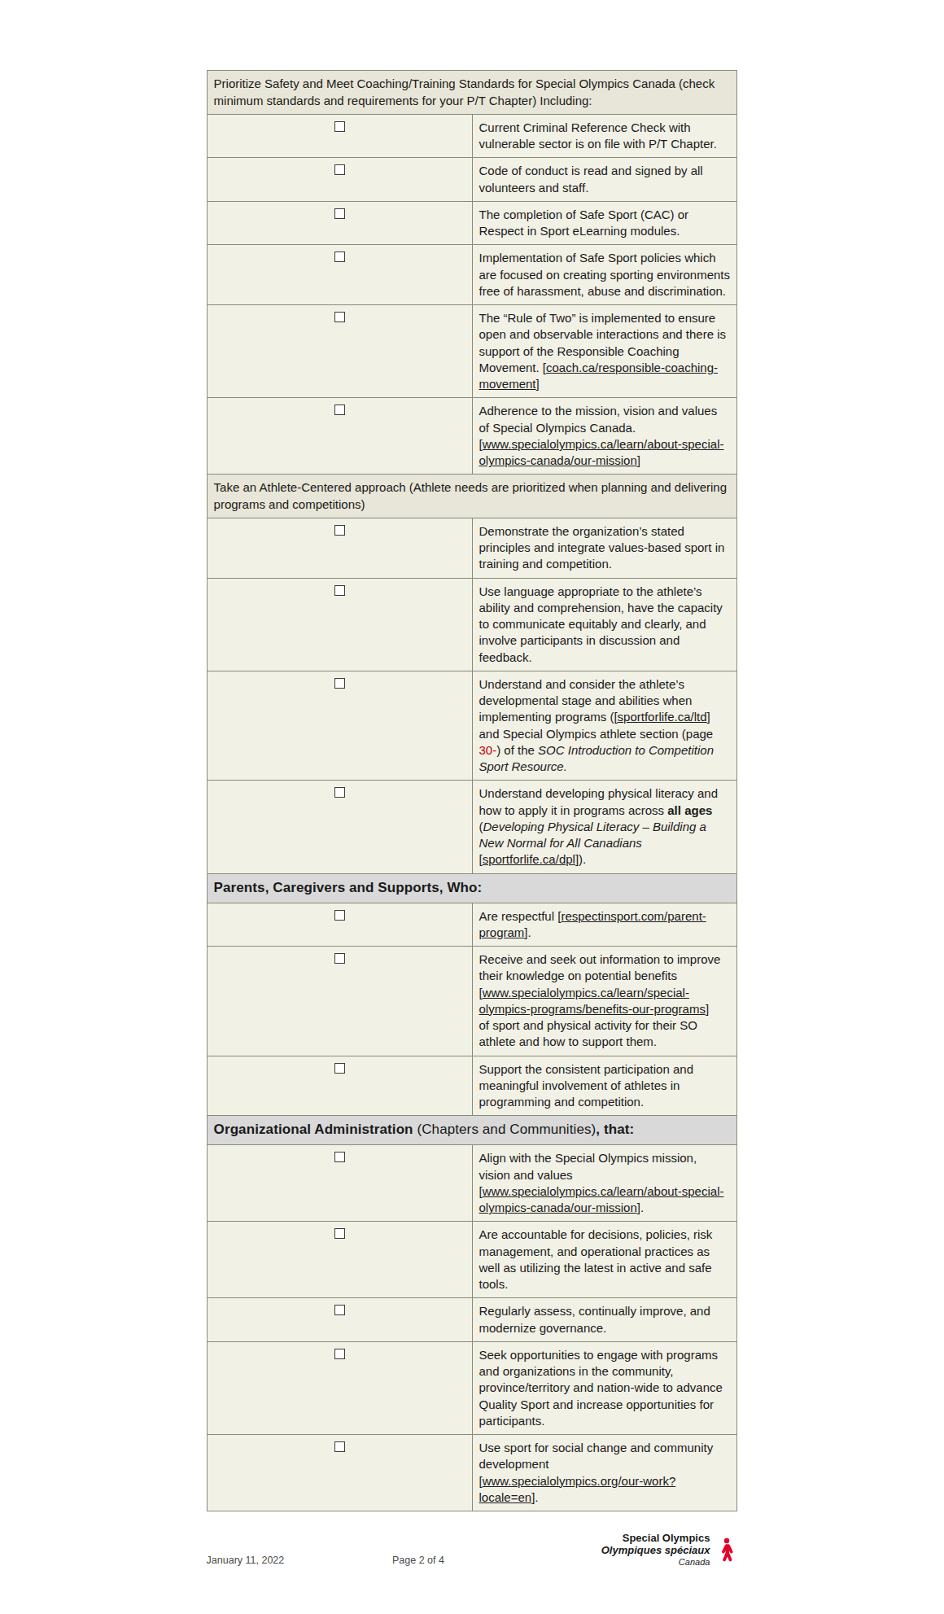| Prioritize Safety and Meet Coaching/Training Standards for Special Olympics Canada (check minimum standards and requirements for your P/T Chapter) Including: |
| | Current Criminal Reference Check with vulnerable sector is on file with P/T Chapter. |
| | Code of conduct is read and signed by all volunteers and staff. |
| | The completion of Safe Sport (CAC) or Respect in Sport eLearning modules. |
| | Implementation of Safe Sport policies which are focused on creating sporting environments free of harassment, abuse and discrimination. |
| | The “Rule of Two” is implemented to ensure open and observable interactions and there is support of the Responsible Coaching Movement. [ coach.ca/responsible-coaching-movement ] |
| | Adherence to the mission, vision and values of Special Olympics Canada. [ www.specialolympics.ca/learn/about-special-olympics-canada/our-mission ] |
| Take an Athlete-Centered approach (Athlete needs are prioritized when planning and delivering programs and competitions) |
| | Demonstrate the organization’s stated principles and integrate values-based sport in training and competition. |
| | Use language appropriate to the athlete’s ability and comprehension, have the capacity to communicate equitably and clearly, and involve participants in discussion and feedback. |
| | Understand and consider the athlete’s developmental stage and abilities when implementing programs ([ sportforlife.ca/ltd ] and Special Olympics athlete section (page 30- ) of the SOC Introduction to Competition Sport Resource. |
| | Understand developing physical literacy and how to apply it in programs across all ages ( Developing Physical Literacy – Building a New Normal for All Canadians [ sportforlife.ca/dpl ]). |
| Parents, Caregivers and Supports, Who: |
| | Are respectful [ respectinsport.com/parent-program ]. |
| | Receive and seek out information to improve their knowledge on potential benefits [ www.specialolympics.ca/learn/special-olympics-programs/benefits-our-programs ] of sport and physical activity for their SO athlete and how to support them. |
| | Support the consistent participation and meaningful involvement of athletes in programming and competition. |
| Organizational Administration (Chapters and Communities) , that: |
| | Align with the Special Olympics mission, vision and values [ www.specialolympics.ca/learn/about-special-olympics-canada/our-mission ]. |
| | Are accountable for decisions, policies, risk management, and operational practices as well as utilizing the latest in active and safe tools. |
| | Regularly assess, continually improve, and modernize governance. |
| | Seek opportunities to engage with programs and organizations in the community, province/territory and nation-wide to advance Quality Sport and increase opportunities for participants. |
| | Use sport for social change and community development [ www.specialolympics.org/our-work?locale=en ]. |
January 11, 2022
Page 2 of 4
Special Olympics
Olympiques spéciaux
Canada